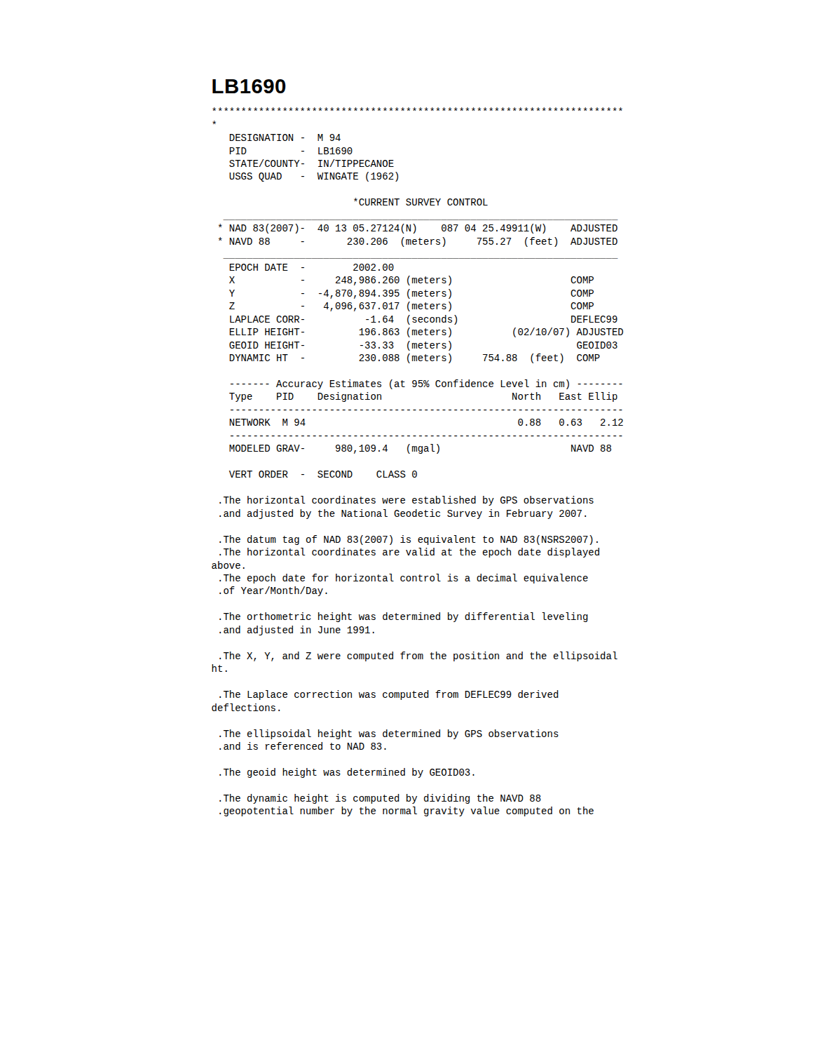LB1690
***********************************************************************
   DESIGNATION -  M 94
   PID         -  LB1690
   STATE/COUNTY-  IN/TIPPECANOE
   USGS QUAD   -  WINGATE (1962)

                        *CURRENT SURVEY CONTROL
  ___________________________________________________________________
 * NAD 83(2007)-  40 13 05.27124(N)    087 04 25.49911(W)    ADJUSTED
 * NAVD 88     -       230.206  (meters)     755.27  (feet)  ADJUSTED
  ___________________________________________________________________
   EPOCH DATE  -        2002.00
   X           -     248,986.260 (meters)                    COMP
   Y           -  -4,870,894.395 (meters)                    COMP
   Z           -   4,096,637.017 (meters)                    COMP
   LAPLACE CORR-          -1.64  (seconds)                   DEFLEC99
   ELLIP HEIGHT-         196.863 (meters)          (02/10/07) ADJUSTED
   GEOID HEIGHT-         -33.33  (meters)                     GEOID03
   DYNAMIC HT  -         230.088 (meters)     754.88  (feet)  COMP

   ------- Accuracy Estimates (at 95% Confidence Level in cm) --------
   Type    PID    Designation                      North   East Ellip
   -------------------------------------------------------------------
   NETWORK  M 94                                    0.88   0.63   2.12
   -------------------------------------------------------------------
   MODELED GRAV-     980,109.4   (mgal)                      NAVD 88

   VERT ORDER  -  SECOND    CLASS 0

 .The horizontal coordinates were established by GPS observations
 .and adjusted by the National Geodetic Survey in February 2007.

 .The datum tag of NAD 83(2007) is equivalent to NAD 83(NSRS2007).
 .The horizontal coordinates are valid at the epoch date displayed
above.
 .The epoch date for horizontal control is a decimal equivalence
 .of Year/Month/Day.

 .The orthometric height was determined by differential leveling
 .and adjusted in June 1991.

 .The X, Y, and Z were computed from the position and the ellipsoidal
ht.

 .The Laplace correction was computed from DEFLEC99 derived
deflections.

 .The ellipsoidal height was determined by GPS observations
 .and is referenced to NAD 83.

 .The geoid height was determined by GEOID03.

 .The dynamic height is computed by dividing the NAVD 88
 .geopotential number by the normal gravity value computed on the